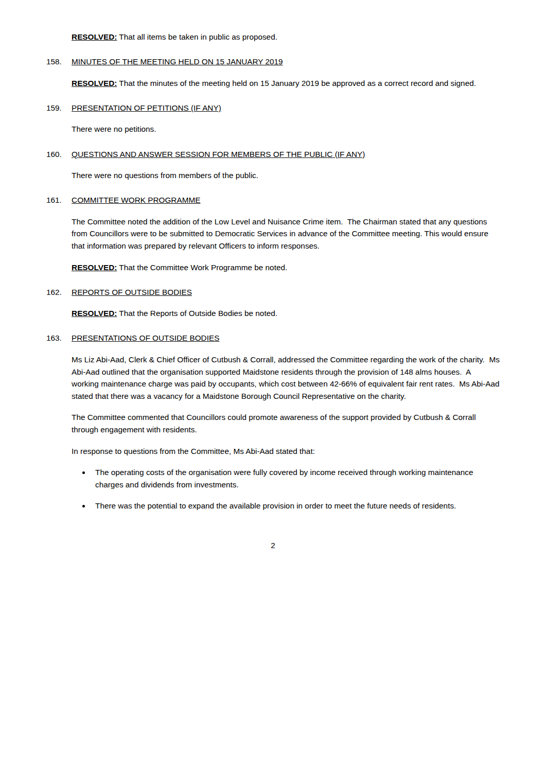RESOLVED: That all items be taken in public as proposed.
158. Minutes of the Meeting Held on 15 January 2019
RESOLVED: That the minutes of the meeting held on 15 January 2019 be approved as a correct record and signed.
159. Presentation of Petitions (if any)
There were no petitions.
160. Questions and Answer Session for Members of the Public (if any)
There were no questions from members of the public.
161. Committee Work Programme
The Committee noted the addition of the Low Level and Nuisance Crime item. The Chairman stated that any questions from Councillors were to be submitted to Democratic Services in advance of the Committee meeting. This would ensure that information was prepared by relevant Officers to inform responses.
RESOLVED: That the Committee Work Programme be noted.
162. Reports of Outside Bodies
RESOLVED: That the Reports of Outside Bodies be noted.
163. Presentations of Outside Bodies
Ms Liz Abi-Aad, Clerk & Chief Officer of Cutbush & Corrall, addressed the Committee regarding the work of the charity. Ms Abi-Aad outlined that the organisation supported Maidstone residents through the provision of 148 alms houses. A working maintenance charge was paid by occupants, which cost between 42-66% of equivalent fair rent rates. Ms Abi-Aad stated that there was a vacancy for a Maidstone Borough Council Representative on the charity.
The Committee commented that Councillors could promote awareness of the support provided by Cutbush & Corrall through engagement with residents.
In response to questions from the Committee, Ms Abi-Aad stated that:
The operating costs of the organisation were fully covered by income received through working maintenance charges and dividends from investments.
There was the potential to expand the available provision in order to meet the future needs of residents.
2